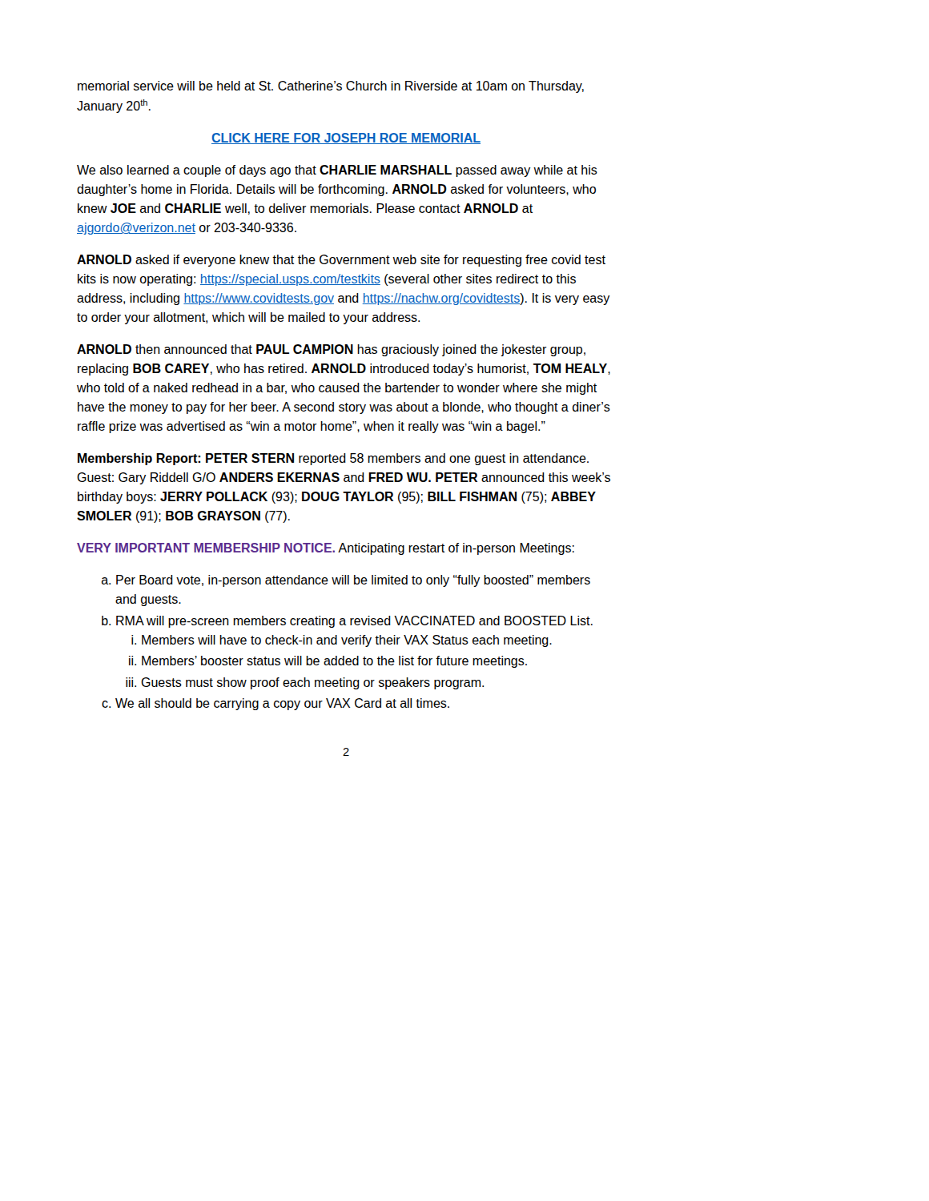memorial service will be held at St. Catherine’s Church in Riverside at 10am on Thursday, January 20th.
CLICK HERE FOR JOSEPH ROE MEMORIAL
We also learned a couple of days ago that CHARLIE MARSHALL passed away while at his daughter’s home in Florida. Details will be forthcoming. ARNOLD asked for volunteers, who knew JOE and CHARLIE well, to deliver memorials. Please contact ARNOLD at ajgordo@verizon.net or 203-340-9336.
ARNOLD asked if everyone knew that the Government web site for requesting free covid test kits is now operating: https://special.usps.com/testkits (several other sites redirect to this address, including https://www.covidtests.gov and https://nachw.org/covidtests). It is very easy to order your allotment, which will be mailed to your address.
ARNOLD then announced that PAUL CAMPION has graciously joined the jokester group, replacing BOB CAREY, who has retired. ARNOLD introduced today’s humorist, TOM HEALY, who told of a naked redhead in a bar, who caused the bartender to wonder where she might have the money to pay for her beer. A second story was about a blonde, who thought a diner’s raffle prize was advertised as “win a motor home”, when it really was “win a bagel.”
Membership Report: PETER STERN reported 58 members and one guest in attendance. Guest: Gary Riddell G/O ANDERS EKERNAS and FRED WU. PETER announced this week’s birthday boys: JERRY POLLACK (93); DOUG TAYLOR (95); BILL FISHMAN (75); ABBEY SMOLER (91); BOB GRAYSON (77).
VERY IMPORTANT MEMBERSHIP NOTICE. Anticipating restart of in-person Meetings:
Per Board vote, in-person attendance will be limited to only “fully boosted” members and guests.
RMA will pre-screen members creating a revised VACCINATED and BOOSTED List.
Members will have to check-in and verify their VAX Status each meeting.
Members’ booster status will be added to the list for future meetings.
Guests must show proof each meeting or speakers program.
We all should be carrying a copy our VAX Card at all times.
2